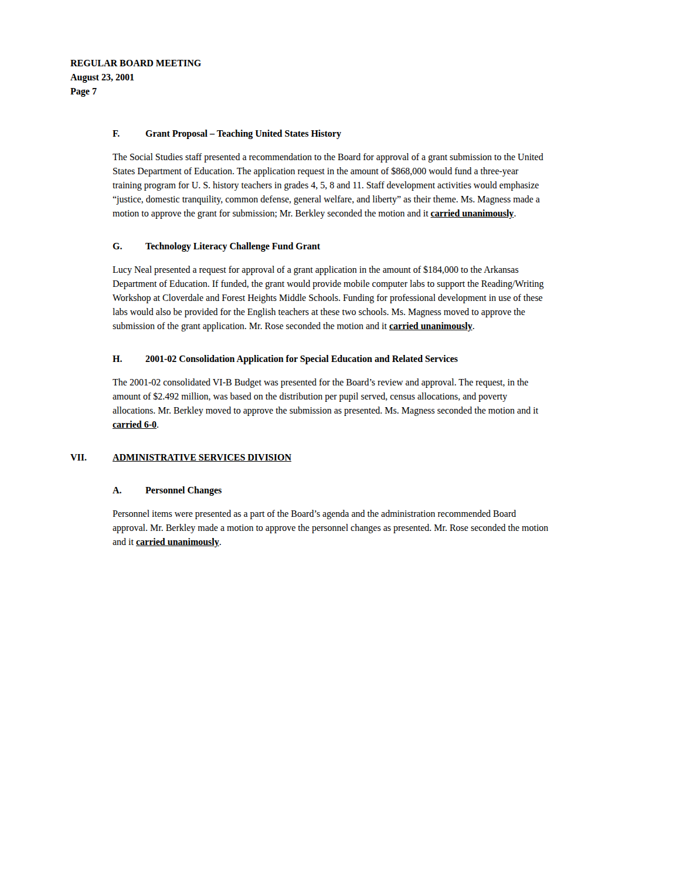REGULAR BOARD MEETING
August 23, 2001
Page 7
F. Grant Proposal – Teaching United States History
The Social Studies staff presented a recommendation to the Board for approval of a grant submission to the United States Department of Education. The application request in the amount of $868,000 would fund a three-year training program for U. S. history teachers in grades 4, 5, 8 and 11. Staff development activities would emphasize “justice, domestic tranquility, common defense, general welfare, and liberty” as their theme. Ms. Magness made a motion to approve the grant for submission; Mr. Berkley seconded the motion and it carried unanimously.
G. Technology Literacy Challenge Fund Grant
Lucy Neal presented a request for approval of a grant application in the amount of $184,000 to the Arkansas Department of Education. If funded, the grant would provide mobile computer labs to support the Reading/Writing Workshop at Cloverdale and Forest Heights Middle Schools. Funding for professional development in use of these labs would also be provided for the English teachers at these two schools. Ms. Magness moved to approve the submission of the grant application. Mr. Rose seconded the motion and it carried unanimously.
H. 2001-02 Consolidation Application for Special Education and Related Services
The 2001-02 consolidated VI-B Budget was presented for the Board’s review and approval. The request, in the amount of $2.492 million, was based on the distribution per pupil served, census allocations, and poverty allocations. Mr. Berkley moved to approve the submission as presented. Ms. Magness seconded the motion and it carried 6-0.
VII. ADMINISTRATIVE SERVICES DIVISION
A. Personnel Changes
Personnel items were presented as a part of the Board’s agenda and the administration recommended Board approval. Mr. Berkley made a motion to approve the personnel changes as presented. Mr. Rose seconded the motion and it carried unanimously.